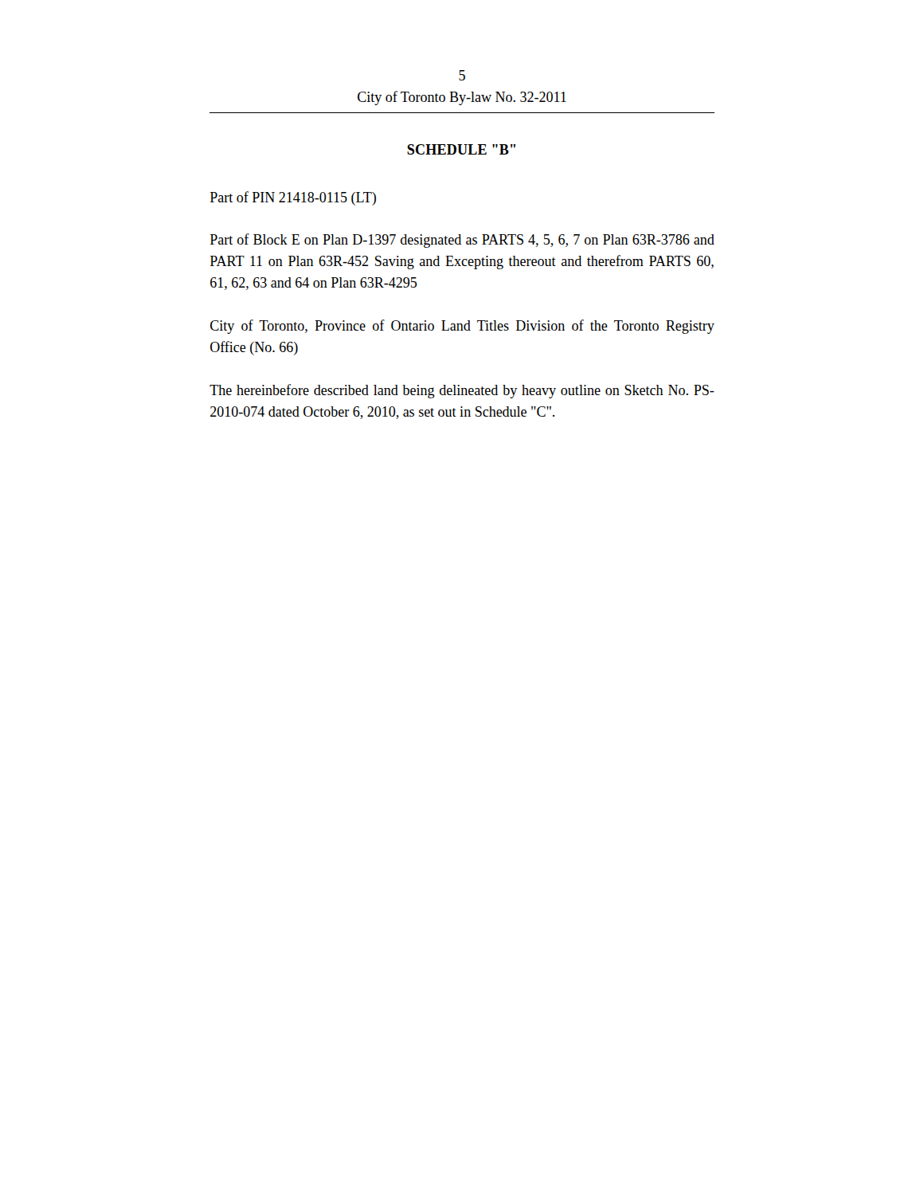5
City of Toronto By-law No. 32-2011
SCHEDULE "B"
Part of PIN 21418-0115 (LT)
Part of Block E on Plan D-1397 designated as PARTS 4, 5, 6, 7 on Plan 63R-3786 and PART 11 on Plan 63R-452 Saving and Excepting thereout and therefrom PARTS 60, 61, 62, 63 and 64 on Plan 63R-4295
City of Toronto, Province of Ontario Land Titles Division of the Toronto Registry Office (No. 66)
The hereinbefore described land being delineated by heavy outline on Sketch No. PS-2010-074 dated October 6, 2010, as set out in Schedule "C".